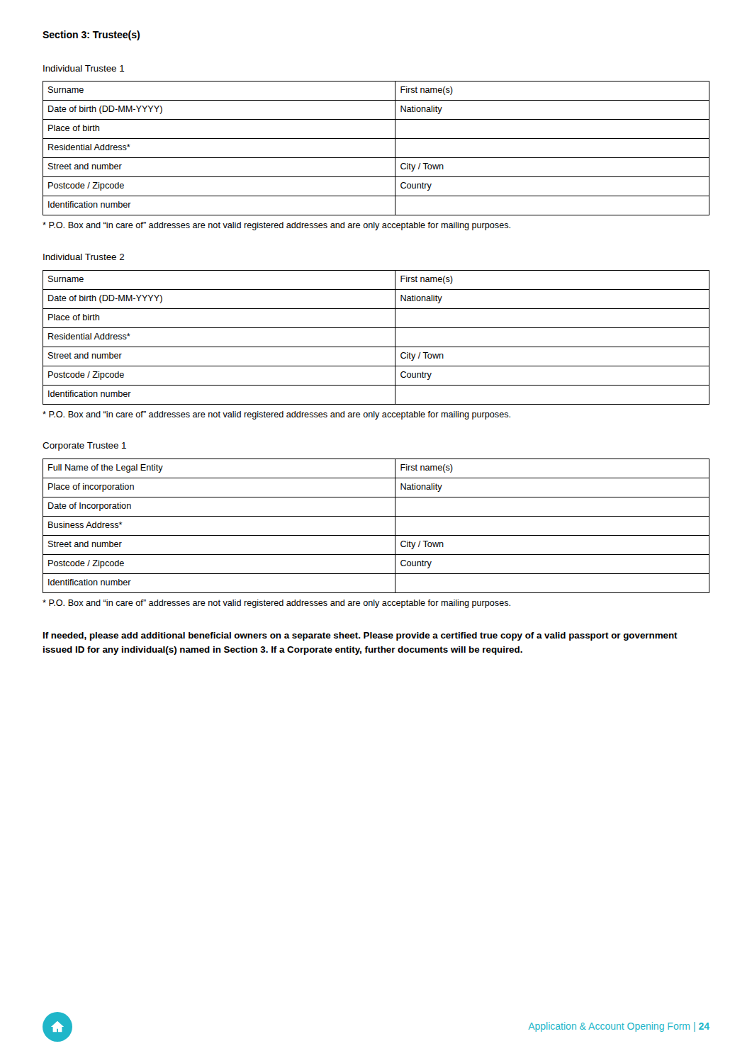Section 3: Trustee(s)
Individual Trustee 1
| Surname | First name(s) |
| Date of birth (DD-MM-YYYY) | Nationality |
| Place of birth | |
| Residential Address* | |
| Street and number | City / Town |
| Postcode / Zipcode | Country |
| Identification number | |
* P.O. Box and “in care of” addresses are not valid registered addresses and are only acceptable for mailing purposes.
Individual Trustee 2
| Surname | First name(s) |
| Date of birth (DD-MM-YYYY) | Nationality |
| Place of birth | |
| Residential Address* | |
| Street and number | City / Town |
| Postcode / Zipcode | Country |
| Identification number | |
* P.O. Box and “in care of” addresses are not valid registered addresses and are only acceptable for mailing purposes.
Corporate Trustee 1
| Full Name of the Legal Entity | First name(s) |
| Place of incorporation | Nationality |
| Date of Incorporation | |
| Business Address* | |
| Street and number | City / Town |
| Postcode / Zipcode | Country |
| Identification number | |
* P.O. Box and “in care of” addresses are not valid registered addresses and are only acceptable for mailing purposes.
If needed, please add additional beneficial owners on a separate sheet. Please provide a certified true copy of a valid passport or government issued ID for any individual(s) named in Section 3. If a Corporate entity, further documents will be required.
Application & Account Opening Form | 24